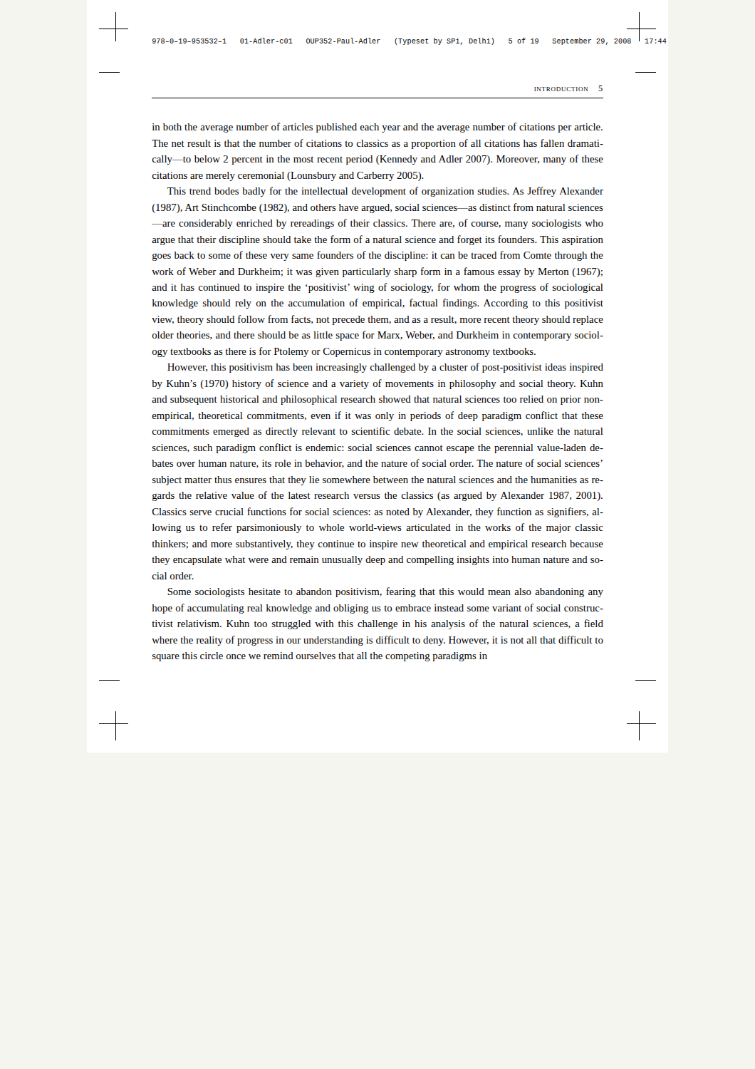978–0–19–953532–1 01-Adler-c01 OUP352-Paul-Adler (Typeset by SPi, Delhi) 5 of 19 September 29, 2008 17:44
introduction5
in both the average number of articles published each year and the average number of citations per article. The net result is that the number of citations to classics as a proportion of all citations has fallen dramatically—to below 2 percent in the most recent period (Kennedy and Adler 2007). Moreover, many of these citations are merely ceremonial (Lounsbury and Carberry 2005).
This trend bodes badly for the intellectual development of organization studies. As Jeffrey Alexander (1987), Art Stinchcombe (1982), and others have argued, social sciences—as distinct from natural sciences—are considerably enriched by rereadings of their classics. There are, of course, many sociologists who argue that their discipline should take the form of a natural science and forget its founders. This aspiration goes back to some of these very same founders of the discipline: it can be traced from Comte through the work of Weber and Durkheim; it was given particularly sharp form in a famous essay by Merton (1967); and it has continued to inspire the ‘positivist’ wing of sociology, for whom the progress of sociological knowledge should rely on the accumulation of empirical, factual findings. According to this positivist view, theory should follow from facts, not precede them, and as a result, more recent theory should replace older theories, and there should be as little space for Marx, Weber, and Durkheim in contemporary sociology textbooks as there is for Ptolemy or Copernicus in contemporary astronomy textbooks.
However, this positivism has been increasingly challenged by a cluster of post-positivist ideas inspired by Kuhn’s (1970) history of science and a variety of movements in philosophy and social theory. Kuhn and subsequent historical and philosophical research showed that natural sciences too relied on prior non-empirical, theoretical commitments, even if it was only in periods of deep paradigm conflict that these commitments emerged as directly relevant to scientific debate. In the social sciences, unlike the natural sciences, such paradigm conflict is endemic: social sciences cannot escape the perennial value-laden debates over human nature, its role in behavior, and the nature of social order. The nature of social sciences’ subject matter thus ensures that they lie somewhere between the natural sciences and the humanities as regards the relative value of the latest research versus the classics (as argued by Alexander 1987, 2001). Classics serve crucial functions for social sciences: as noted by Alexander, they function as signifiers, allowing us to refer parsimoniously to whole world-views articulated in the works of the major classic thinkers; and more substantively, they continue to inspire new theoretical and empirical research because they encapsulate what were and remain unusually deep and compelling insights into human nature and social order.
Some sociologists hesitate to abandon positivism, fearing that this would mean also abandoning any hope of accumulating real knowledge and obliging us to embrace instead some variant of social constructivist relativism. Kuhn too struggled with this challenge in his analysis of the natural sciences, a field where the reality of progress in our understanding is difficult to deny. However, it is not all that difficult to square this circle once we remind ourselves that all the competing paradigms in